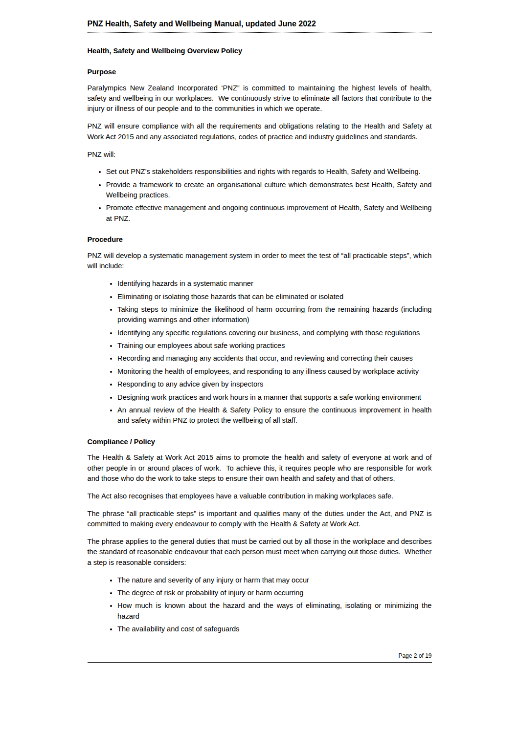PNZ Health, Safety and Wellbeing Manual, updated June 2022
Health, Safety and Wellbeing Overview Policy
Purpose
Paralympics New Zealand Incorporated ‘PNZ” is committed to maintaining the highest levels of health, safety and wellbeing in our workplaces. We continuously strive to eliminate all factors that contribute to the injury or illness of our people and to the communities in which we operate.
PNZ will ensure compliance with all the requirements and obligations relating to the Health and Safety at Work Act 2015 and any associated regulations, codes of practice and industry guidelines and standards.
PNZ will:
Set out PNZ’s stakeholders responsibilities and rights with regards to Health, Safety and Wellbeing.
Provide a framework to create an organisational culture which demonstrates best Health, Safety and Wellbeing practices.
Promote effective management and ongoing continuous improvement of Health, Safety and Wellbeing at PNZ.
Procedure
PNZ will develop a systematic management system in order to meet the test of “all practicable steps”, which will include:
Identifying hazards in a systematic manner
Eliminating or isolating those hazards that can be eliminated or isolated
Taking steps to minimize the likelihood of harm occurring from the remaining hazards (including providing warnings and other information)
Identifying any specific regulations covering our business, and complying with those regulations
Training our employees about safe working practices
Recording and managing any accidents that occur, and reviewing and correcting their causes
Monitoring the health of employees, and responding to any illness caused by workplace activity
Responding to any advice given by inspectors
Designing work practices and work hours in a manner that supports a safe working environment
An annual review of the Health & Safety Policy to ensure the continuous improvement in health and safety within PNZ to protect the wellbeing of all staff.
Compliance / Policy
The Health & Safety at Work Act 2015 aims to promote the health and safety of everyone at work and of other people in or around places of work. To achieve this, it requires people who are responsible for work and those who do the work to take steps to ensure their own health and safety and that of others.
The Act also recognises that employees have a valuable contribution in making workplaces safe.
The phrase “all practicable steps” is important and qualifies many of the duties under the Act, and PNZ is committed to making every endeavour to comply with the Health & Safety at Work Act.
The phrase applies to the general duties that must be carried out by all those in the workplace and describes the standard of reasonable endeavour that each person must meet when carrying out those duties. Whether a step is reasonable considers:
The nature and severity of any injury or harm that may occur
The degree of risk or probability of injury or harm occurring
How much is known about the hazard and the ways of eliminating, isolating or minimizing the hazard
The availability and cost of safeguards
Page 2 of 19